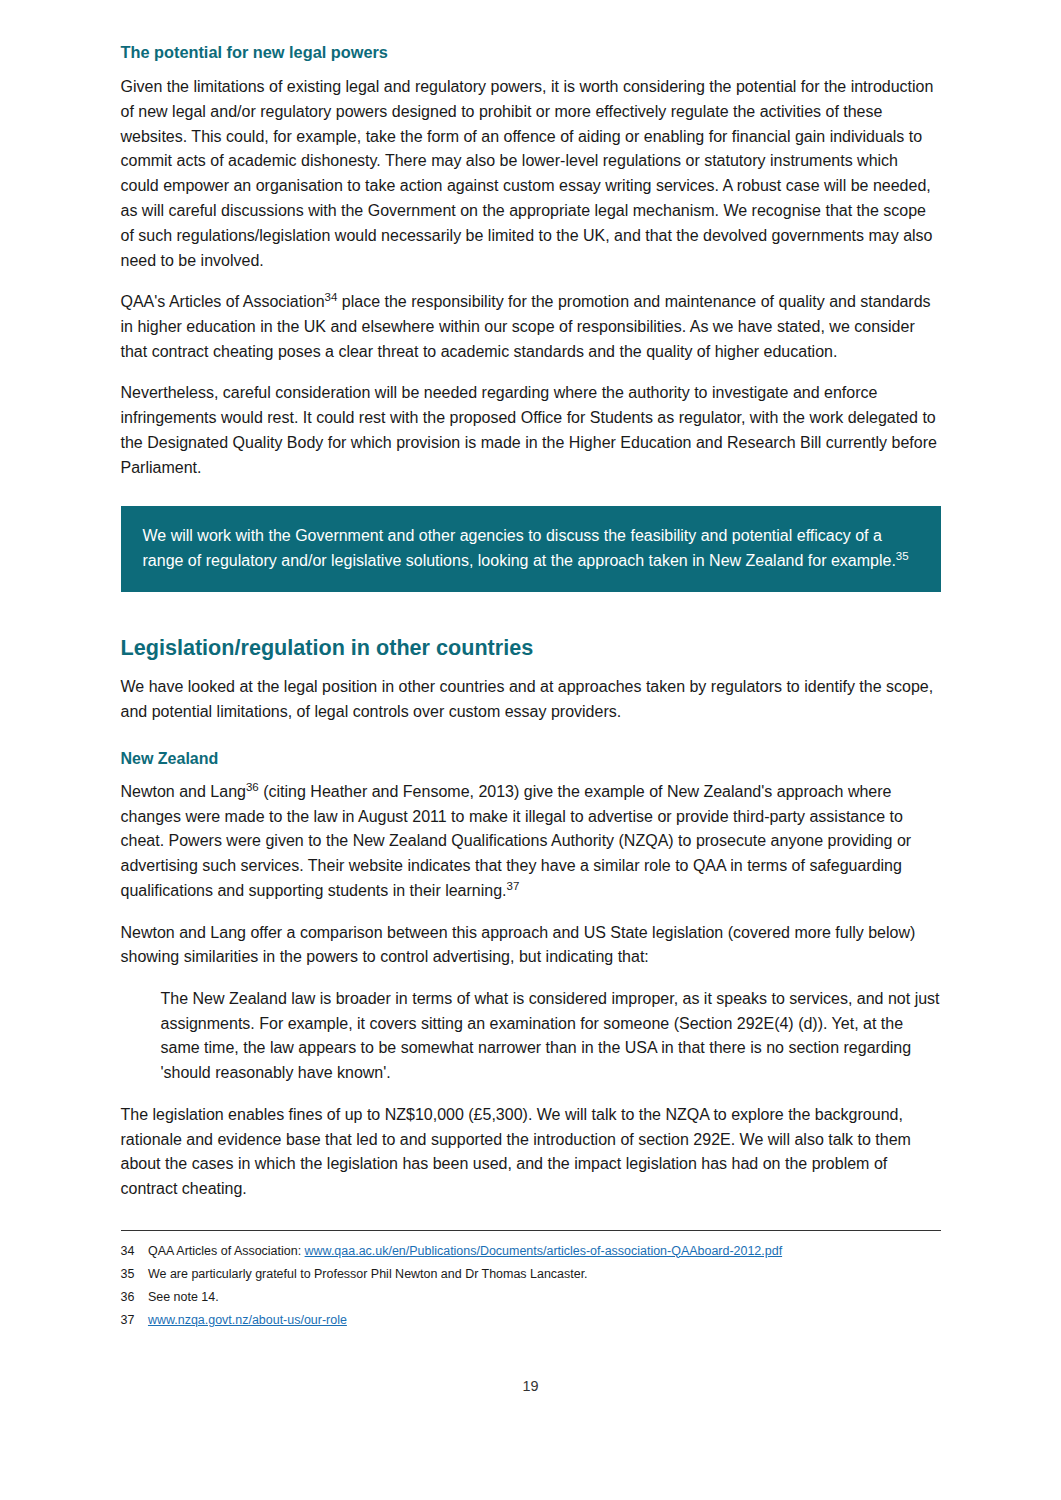The potential for new legal powers
Given the limitations of existing legal and regulatory powers, it is worth considering the potential for the introduction of new legal and/or regulatory powers designed to prohibit or more effectively regulate the activities of these websites. This could, for example, take the form of an offence of aiding or enabling for financial gain individuals to commit acts of academic dishonesty. There may also be lower-level regulations or statutory instruments which could empower an organisation to take action against custom essay writing services. A robust case will be needed, as will careful discussions with the Government on the appropriate legal mechanism. We recognise that the scope of such regulations/legislation would necessarily be limited to the UK, and that the devolved governments may also need to be involved.
QAA's Articles of Association34 place the responsibility for the promotion and maintenance of quality and standards in higher education in the UK and elsewhere within our scope of responsibilities. As we have stated, we consider that contract cheating poses a clear threat to academic standards and the quality of higher education.
Nevertheless, careful consideration will be needed regarding where the authority to investigate and enforce infringements would rest. It could rest with the proposed Office for Students as regulator, with the work delegated to the Designated Quality Body for which provision is made in the Higher Education and Research Bill currently before Parliament.
We will work with the Government and other agencies to discuss the feasibility and potential efficacy of a range of regulatory and/or legislative solutions, looking at the approach taken in New Zealand for example.35
Legislation/regulation in other countries
We have looked at the legal position in other countries and at approaches taken by regulators to identify the scope, and potential limitations, of legal controls over custom essay providers.
New Zealand
Newton and Lang36 (citing Heather and Fensome, 2013) give the example of New Zealand's approach where changes were made to the law in August 2011 to make it illegal to advertise or provide third-party assistance to cheat. Powers were given to the New Zealand Qualifications Authority (NZQA) to prosecute anyone providing or advertising such services. Their website indicates that they have a similar role to QAA in terms of safeguarding qualifications and supporting students in their learning.37
Newton and Lang offer a comparison between this approach and US State legislation (covered more fully below) showing similarities in the powers to control advertising, but indicating that:
The New Zealand law is broader in terms of what is considered improper, as it speaks to services, and not just assignments. For example, it covers sitting an examination for someone (Section 292E(4) (d)). Yet, at the same time, the law appears to be somewhat narrower than in the USA in that there is no section regarding 'should reasonably have known'.
The legislation enables fines of up to NZ$10,000 (£5,300). We will talk to the NZQA to explore the background, rationale and evidence base that led to and supported the introduction of section 292E. We will also talk to them about the cases in which the legislation has been used, and the impact legislation has had on the problem of contract cheating.
34 QAA Articles of Association: www.qaa.ac.uk/en/Publications/Documents/articles-of-association-QAAboard-2012.pdf
35 We are particularly grateful to Professor Phil Newton and Dr Thomas Lancaster.
36 See note 14.
37 www.nzqa.govt.nz/about-us/our-role
19